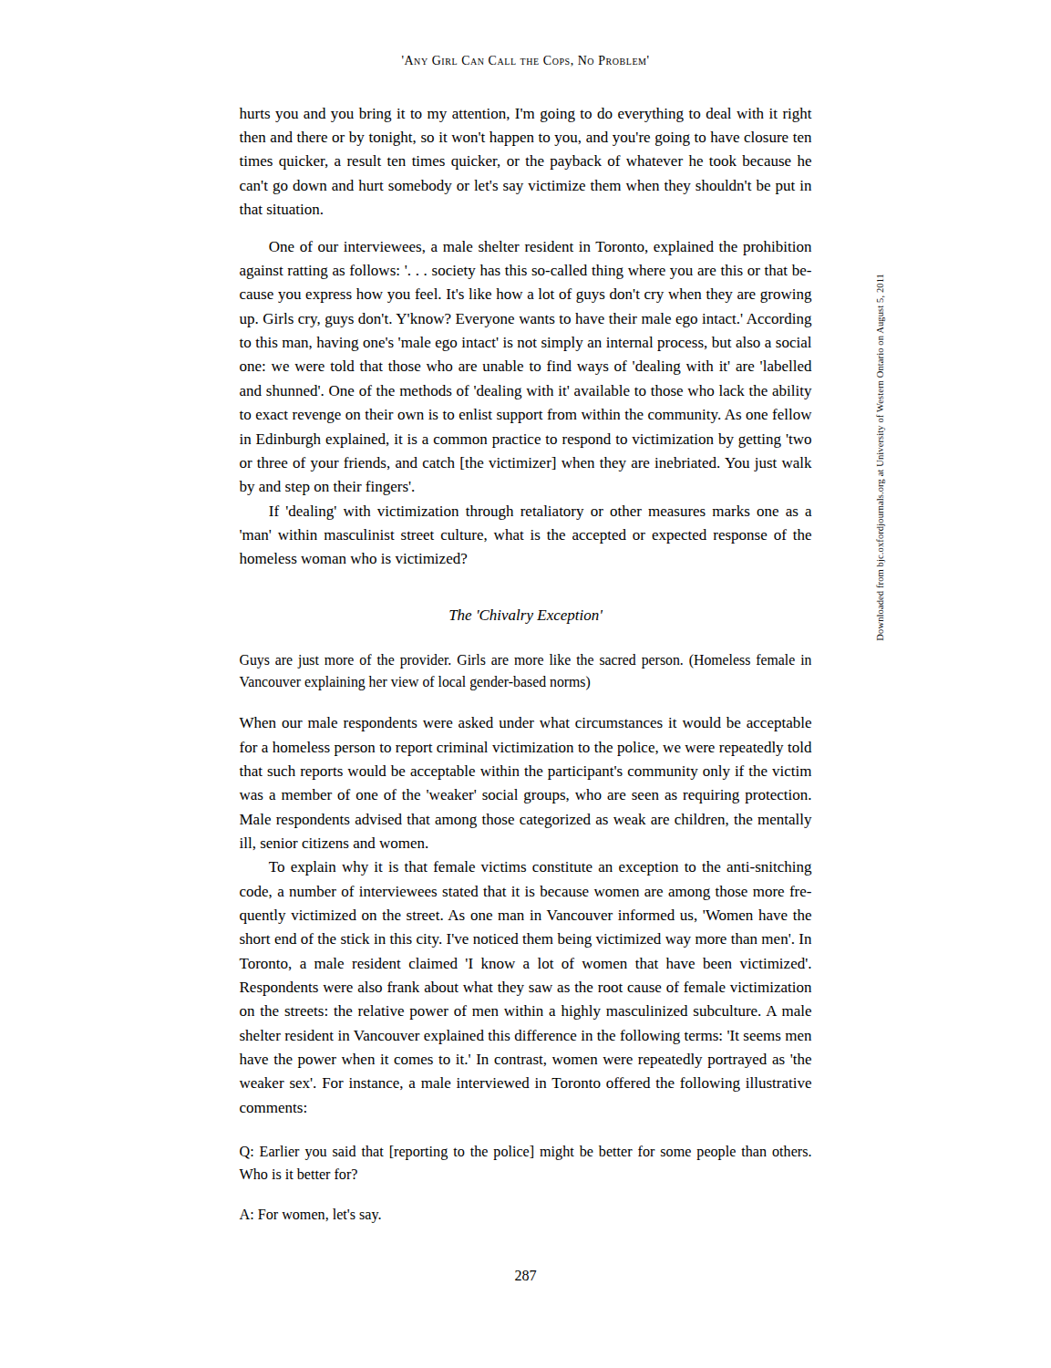Downloaded from bjc.oxfordjournals.org at University of Western Ontario on August 5, 2011
'Any Girl Can Call the Cops, No Problem'
hurts you and you bring it to my attention, I'm going to do everything to deal with it right then and there or by tonight, so it won't happen to you, and you're going to have closure ten times quicker, a result ten times quicker, or the payback of whatever he took because he can't go down and hurt somebody or let's say victimize them when they shouldn't be put in that situation.
One of our interviewees, a male shelter resident in Toronto, explained the prohibition against ratting as follows: '. . . society has this so-called thing where you are this or that because you express how you feel. It's like how a lot of guys don't cry when they are growing up. Girls cry, guys don't. Y'know? Everyone wants to have their male ego intact.' According to this man, having one's 'male ego intact' is not simply an internal process, but also a social one: we were told that those who are unable to find ways of 'dealing with it' are 'labelled and shunned'. One of the methods of 'dealing with it' available to those who lack the ability to exact revenge on their own is to enlist support from within the community. As one fellow in Edinburgh explained, it is a common practice to respond to victimization by getting 'two or three of your friends, and catch [the victimizer] when they are inebriated. You just walk by and step on their fingers'.
If 'dealing' with victimization through retaliatory or other measures marks one as a 'man' within masculinist street culture, what is the accepted or expected response of the homeless woman who is victimized?
The 'Chivalry Exception'
Guys are just more of the provider. Girls are more like the sacred person. (Homeless female in Vancouver explaining her view of local gender-based norms)
When our male respondents were asked under what circumstances it would be acceptable for a homeless person to report criminal victimization to the police, we were repeatedly told that such reports would be acceptable within the participant's community only if the victim was a member of one of the 'weaker' social groups, who are seen as requiring protection. Male respondents advised that among those categorized as weak are children, the mentally ill, senior citizens and women.
To explain why it is that female victims constitute an exception to the anti-snitching code, a number of interviewees stated that it is because women are among those more frequently victimized on the street. As one man in Vancouver informed us, 'Women have the short end of the stick in this city. I've noticed them being victimized way more than men'. In Toronto, a male resident claimed 'I know a lot of women that have been victimized'. Respondents were also frank about what they saw as the root cause of female victimization on the streets: the relative power of men within a highly masculinized subculture. A male shelter resident in Vancouver explained this difference in the following terms: 'It seems men have the power when it comes to it.' In contrast, women were repeatedly portrayed as 'the weaker sex'. For instance, a male interviewed in Toronto offered the following illustrative comments:
Q: Earlier you said that [reporting to the police] might be better for some people than others. Who is it better for?
A: For women, let's say.
287